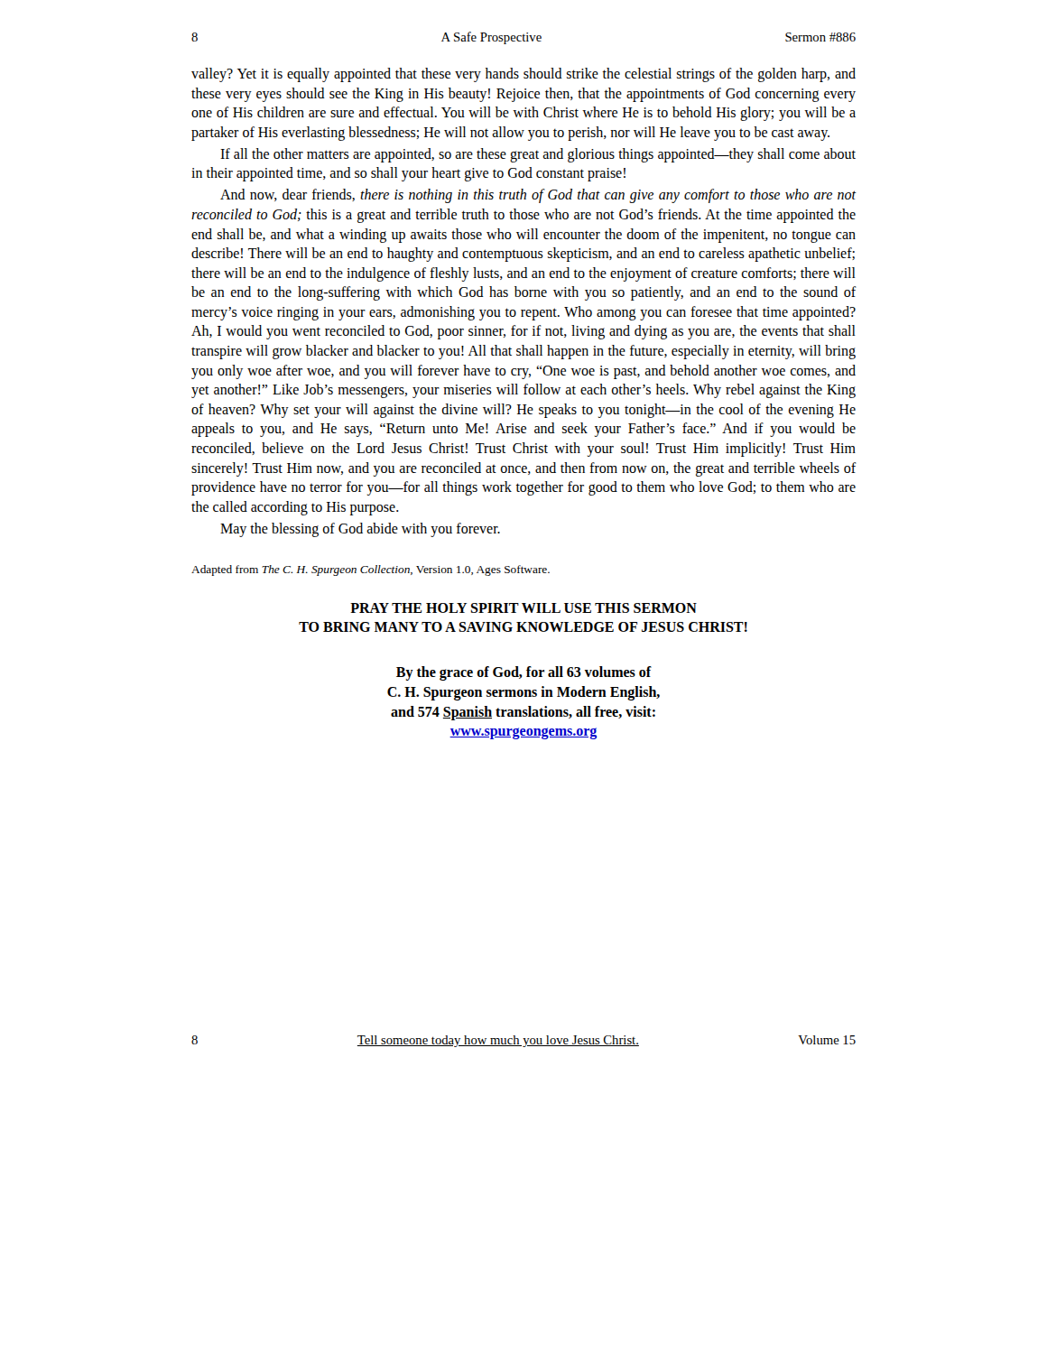8 A Safe Prospective Sermon #886
valley? Yet it is equally appointed that these very hands should strike the celestial strings of the golden harp, and these very eyes should see the King in His beauty! Rejoice then, that the appointments of God concerning every one of His children are sure and effectual. You will be with Christ where He is to behold His glory; you will be a partaker of His everlasting blessedness; He will not allow you to perish, nor will He leave you to be cast away.
If all the other matters are appointed, so are these great and glorious things appointed—they shall come about in their appointed time, and so shall your heart give to God constant praise!
And now, dear friends, there is nothing in this truth of God that can give any comfort to those who are not reconciled to God; this is a great and terrible truth to those who are not God’s friends. At the time appointed the end shall be, and what a winding up awaits those who will encounter the doom of the impenitent, no tongue can describe! There will be an end to haughty and contemptuous skepticism, and an end to careless apathetic unbelief; there will be an end to the indulgence of fleshly lusts, and an end to the enjoyment of creature comforts; there will be an end to the long-suffering with which God has borne with you so patiently, and an end to the sound of mercy’s voice ringing in your ears, admonishing you to repent. Who among you can foresee that time appointed? Ah, I would you went reconciled to God, poor sinner, for if not, living and dying as you are, the events that shall transpire will grow blacker and blacker to you! All that shall happen in the future, especially in eternity, will bring you only woe after woe, and you will forever have to cry, “One woe is past, and behold another woe comes, and yet another!” Like Job’s messengers, your miseries will follow at each other’s heels. Why rebel against the King of heaven? Why set your will against the divine will? He speaks to you tonight—in the cool of the evening He appeals to you, and He says, “Return unto Me! Arise and seek your Father’s face.” And if you would be reconciled, believe on the Lord Jesus Christ! Trust Christ with your soul! Trust Him implicitly! Trust Him sincerely! Trust Him now, and you are reconciled at once, and then from now on, the great and terrible wheels of providence have no terror for you—for all things work together for good to them who love God; to them who are the called according to His purpose.
May the blessing of God abide with you forever.
Adapted from The C. H. Spurgeon Collection, Version 1.0, Ages Software.
PRAY THE HOLY SPIRIT WILL USE THIS SERMON
TO BRING MANY TO A SAVING KNOWLEDGE OF JESUS CHRIST!
By the grace of God, for all 63 volumes of
C. H. Spurgeon sermons in Modern English,
and 574 Spanish translations, all free, visit:
www.spurgeongems.org
8 Tell someone today how much you love Jesus Christ. Volume 15